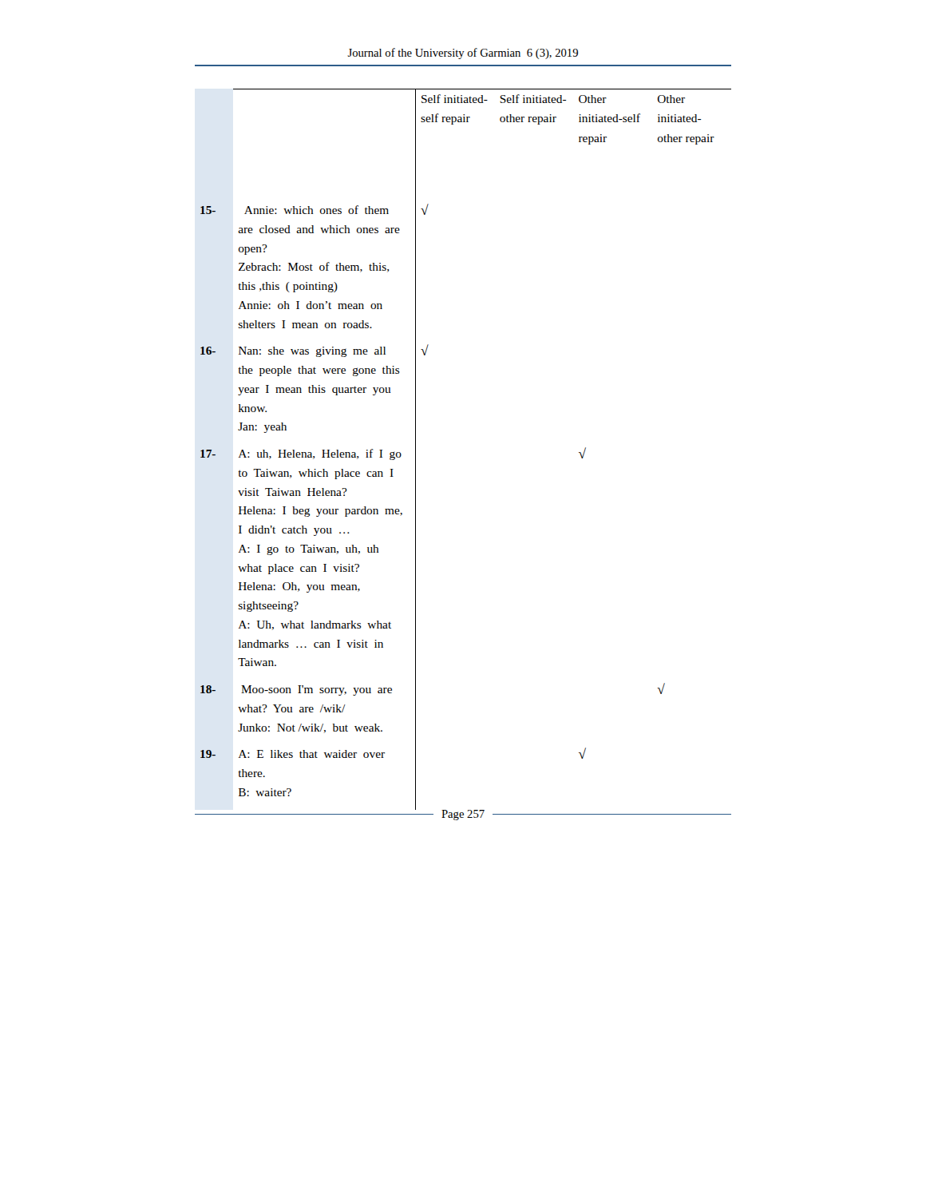Journal of the University of Garmian 6 (3), 2019
| | | Self initiated-self repair | Self initiated-other repair | Other initiated-self repair | Other initiated-other repair |
| 15- | Annie: which ones of them are closed and which ones are open? Zebrach: Most of them, this, this ,this ( pointing) Annie: oh I don’t mean on shelters I mean on roads. | √ | | | |
| 16- | Nan: she was giving me all the people that were gone this year I mean this quarter you know. Jan: yeah | √ | | | |
| 17- | A: uh, Helena, Helena, if I go to Taiwan, which place can I visit Taiwan Helena? Helena: I beg your pardon me, I didn't catch you … A: I go to Taiwan, uh, uh what place can I visit? Helena: Oh, you mean, sightseeing? A: Uh, what landmarks what landmarks … can I visit in Taiwan. | | | √ | |
| 18- | Moo-soon I'm sorry, you are what? You are /wik/ Junko: Not /wik/, but weak. | | | | √ |
| 19- | A: E likes that waider over there. B: waiter? | | | √ | |
Page 257